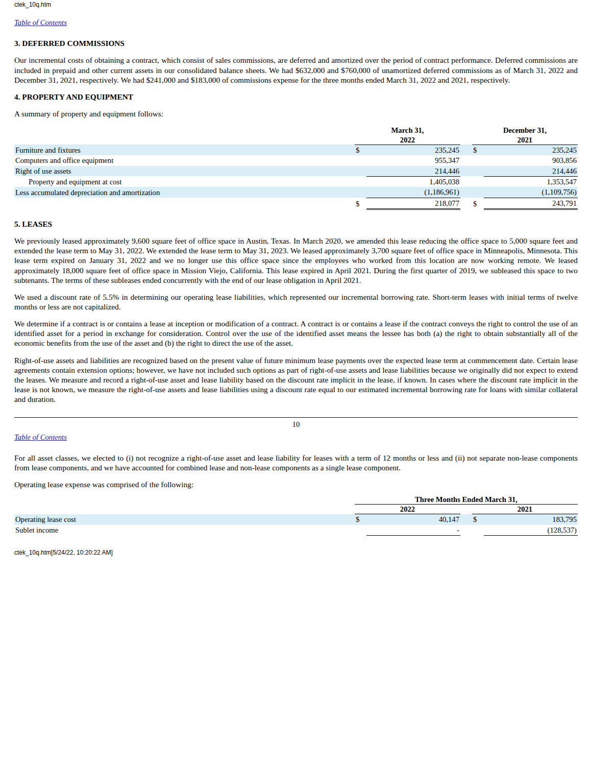ctek_10q.htm
Table of Contents
3. DEFERRED COMMISSIONS
Our incremental costs of obtaining a contract, which consist of sales commissions, are deferred and amortized over the period of contract performance. Deferred commissions are included in prepaid and other current assets in our consolidated balance sheets. We had $632,000 and $760,000 of unamortized deferred commissions as of March 31, 2022 and December 31, 2021, respectively. We had $241,000 and $183,000 of commissions expense for the three months ended March 31, 2022 and 2021, respectively.
4. PROPERTY AND EQUIPMENT
A summary of property and equipment follows:
| | March 31, 2022 | | December 31, 2021 |
| --- | --- | --- | --- |
| Furniture and fixtures | $ | 235,245 | | $ | 235,245 |
| Computers and office equipment | | 955,347 | | | 903,856 |
| Right of use assets | | 214,446 | | | 214,446 |
| Property and equipment at cost | | 1,405,038 | | | 1,353,547 |
| Less accumulated depreciation and amortization | | (1,186,961) | | | (1,109,756) |
| | $ | 218,077 | | $ | 243,791 |
5. LEASES
We previously leased approximately 9,600 square feet of office space in Austin, Texas. In March 2020, we amended this lease reducing the office space to 5,000 square feet and extended the lease term to May 31, 2022. We extended the lease term to May 31, 2023. We leased approximately 3,700 square feet of office space in Minneapolis, Minnesota. This lease term expired on January 31, 2022 and we no longer use this office space since the employees who worked from this location are now working remote. We leased approximately 18,000 square feet of office space in Mission Viejo, California. This lease expired in April 2021. During the first quarter of 2019, we subleased this space to two subtenants. The terms of these subleases ended concurrently with the end of our lease obligation in April 2021.
We used a discount rate of 5.5% in determining our operating lease liabilities, which represented our incremental borrowing rate. Short-term leases with initial terms of twelve months or less are not capitalized.
We determine if a contract is or contains a lease at inception or modification of a contract. A contract is or contains a lease if the contract conveys the right to control the use of an identified asset for a period in exchange for consideration. Control over the use of the identified asset means the lessee has both (a) the right to obtain substantially all of the economic benefits from the use of the asset and (b) the right to direct the use of the asset.
Right-of-use assets and liabilities are recognized based on the present value of future minimum lease payments over the expected lease term at commencement date. Certain lease agreements contain extension options; however, we have not included such options as part of right-of-use assets and lease liabilities because we originally did not expect to extend the leases. We measure and record a right-of-use asset and lease liability based on the discount rate implicit in the lease, if known. In cases where the discount rate implicit in the lease is not known, we measure the right-of-use assets and lease liabilities using a discount rate equal to our estimated incremental borrowing rate for loans with similar collateral and duration.
10
Table of Contents
For all asset classes, we elected to (i) not recognize a right-of-use asset and lease liability for leases with a term of 12 months or less and (ii) not separate non-lease components from lease components, and we have accounted for combined lease and non-lease components as a single lease component.
Operating lease expense was comprised of the following:
| | Three Months Ended March 31, |
| --- | --- |
| | 2022 | | 2021 |
| Operating lease cost | $ | 40,147 | | $ | 183,795 |
| Sublet income | | - | | | (128,537) |
ctek_10q.htm[5/24/22, 10:20:22 AM]